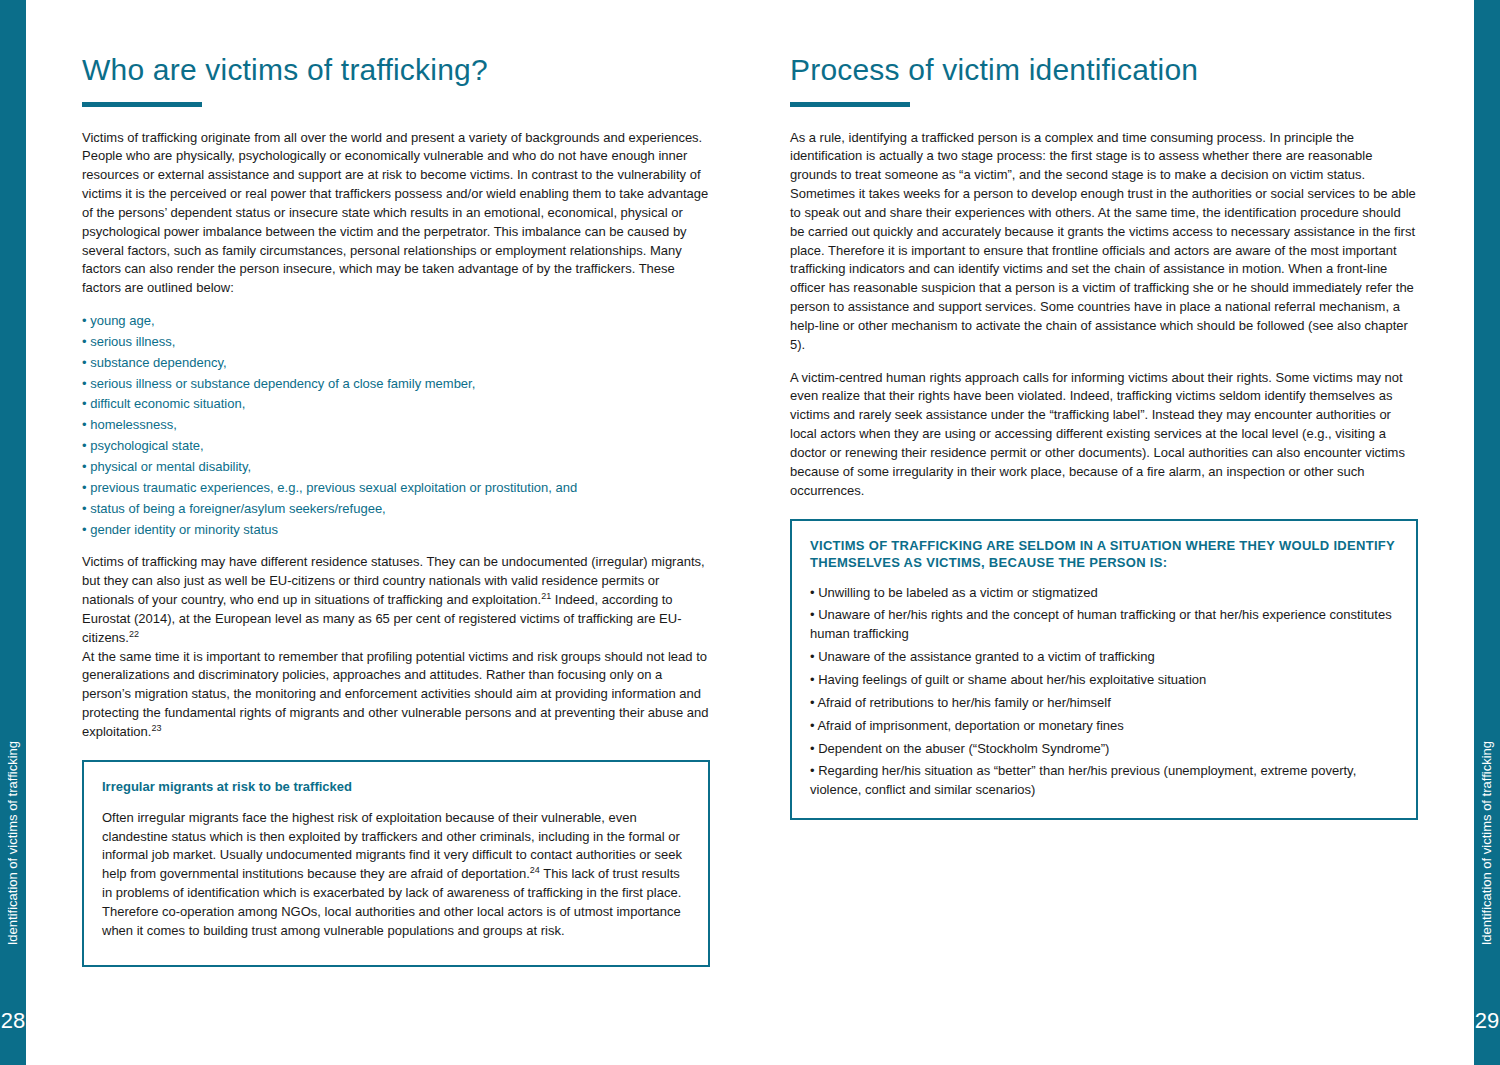Identification of victims of trafficking
28
Who are victims of trafficking?
Victims of trafficking originate from all over the world and present a variety of backgrounds and experiences. People who are physically, psychologically or economically vulnerable and who do not have enough inner resources or external assistance and support are at risk to become victims. In contrast to the vulnerability of victims it is the perceived or real power that traffickers possess and/or wield enabling them to take advantage of the persons’ dependent status or insecure state which results in an emotional, economical, physical or psychological power imbalance between the victim and the perpetrator. This imbalance can be caused by several factors, such as family circumstances, personal relationships or employment relationships. Many factors can also render the person insecure, which may be taken advantage of by the traffickers. These factors are outlined below:
young age,
serious illness,
substance dependency,
serious illness or substance dependency of a close family member,
difficult economic situation,
homelessness,
psychological state,
physical or mental disability,
previous traumatic experiences, e.g., previous sexual exploitation or prostitution, and
status of being a foreigner/asylum seekers/refugee,
gender identity or minority status
Victims of trafficking may have different residence statuses. They can be undocumented (irregular) migrants, but they can also just as well be EU-citizens or third country nationals with valid residence permits or nationals of your country, who end up in situations of trafficking and exploitation.21 Indeed, according to Eurostat (2014), at the European level as many as 65 per cent of registered victims of trafficking are EU-citizens.22
At the same time it is important to remember that profiling potential victims and risk groups should not lead to generalizations and discriminatory policies, approaches and attitudes. Rather than focusing only on a person’s migration status, the monitoring and enforcement activities should aim at providing information and protecting the fundamental rights of migrants and other vulnerable persons and at preventing their abuse and exploitation.23
Irregular migrants at risk to be trafficked
Often irregular migrants face the highest risk of exploitation because of their vulnerable, even clandestine status which is then exploited by traffickers and other criminals, including in the formal or informal job market. Usually undocumented migrants find it very difficult to contact authorities or seek help from governmental institutions because they are afraid of deportation.24 This lack of trust results in problems of identification which is exacerbated by lack of awareness of trafficking in the first place. Therefore co-operation among NGOs, local authorities and other local actors is of utmost importance when it comes to building trust among vulnerable populations and groups at risk.
Process of victim identification
As a rule, identifying a trafficked person is a complex and time consuming process. In principle the identification is actually a two stage process: the first stage is to assess whether there are reasonable grounds to treat someone as “a victim”, and the second stage is to make a decision on victim status. Sometimes it takes weeks for a person to develop enough trust in the authorities or social services to be able to speak out and share their experiences with others. At the same time, the identification procedure should be carried out quickly and accurately because it grants the victims access to necessary assistance in the first place. Therefore it is important to ensure that frontline officials and actors are aware of the most important trafficking indicators and can identify victims and set the chain of assistance in motion. When a front-line officer has reasonable suspicion that a person is a victim of trafficking she or he should immediately refer the person to assistance and support services. Some countries have in place a national referral mechanism, a help-line or other mechanism to activate the chain of assistance which should be followed (see also chapter 5).
A victim-centred human rights approach calls for informing victims about their rights. Some victims may not even realize that their rights have been violated. Indeed, trafficking victims seldom identify themselves as victims and rarely seek assistance under the “trafficking label”. Instead they may encounter authorities or local actors when they are using or accessing different existing services at the local level (e.g., visiting a doctor or renewing their residence permit or other documents). Local authorities can also encounter victims because of some irregularity in their work place, because of a fire alarm, an inspection or other such occurrences.
Victims of trafficking are seldom in a situation where they would identify themselves as victims, because the person is:
Unwilling to be labeled as a victim or stigmatized
Unaware of her/his rights and the concept of human trafficking or that her/his experience constitutes human trafficking
Unaware of the assistance granted to a victim of trafficking
Having feelings of guilt or shame about her/his exploitative situation
Afraid of retributions to her/his family or her/himself
Afraid of imprisonment, deportation or monetary fines
Dependent on the abuser (“Stockholm Syndrome”)
Regarding her/his situation as “better” than her/his previous (unemployment, extreme poverty, violence, conflict and similar scenarios)
Identification of victims of trafficking
29